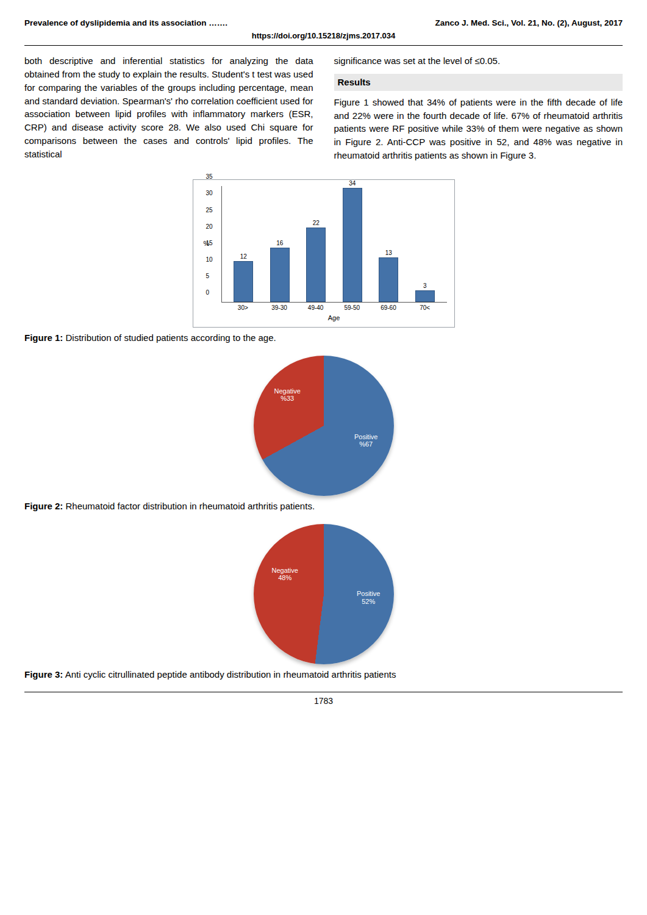Prevalence of dyslipidemia and its association …….
Zanco J. Med. Sci., Vol. 21, No. (2), August, 2017
https://doi.org/10.15218/zjms.2017.034
both descriptive and inferential statistics for analyzing the data obtained from the study to explain the results. Student's t test was used for comparing the variables of the groups including percentage, mean and standard deviation. Spearman's' rho correlation coefficient used for association between lipid profiles with inflammatory markers (ESR, CRP) and disease activity score 28. We also used Chi square for comparisons between the cases and controls' lipid profiles. The statistical
significance was set at the level of ≤0.05.
Results
Figure 1 showed that 34% of patients were in the fifth decade of life and 22% were in the fourth decade of life. 67% of rheumatoid arthritis patients were RF positive while 33% of them were negative as shown in Figure 2. Anti-CCP was positive in 52, and 48% was negative in rheumatoid arthritis patients as shown in Figure 3.
%
35
30
25
20
15
10
5
0
12
16
22
34
13
3
30> 39-30 49-40 59-50 69-60 70<
Age
Figure 1: Distribution of studied patients according to the age.
Negative
%33
Positive
%67
Figure 2: Rheumatoid factor distribution in rheumatoid arthritis patients.
Negative
48%
Positive
52%
Figure 3: Anti cyclic citrullinated peptide antibody distribution in rheumatoid arthritis patients
1783